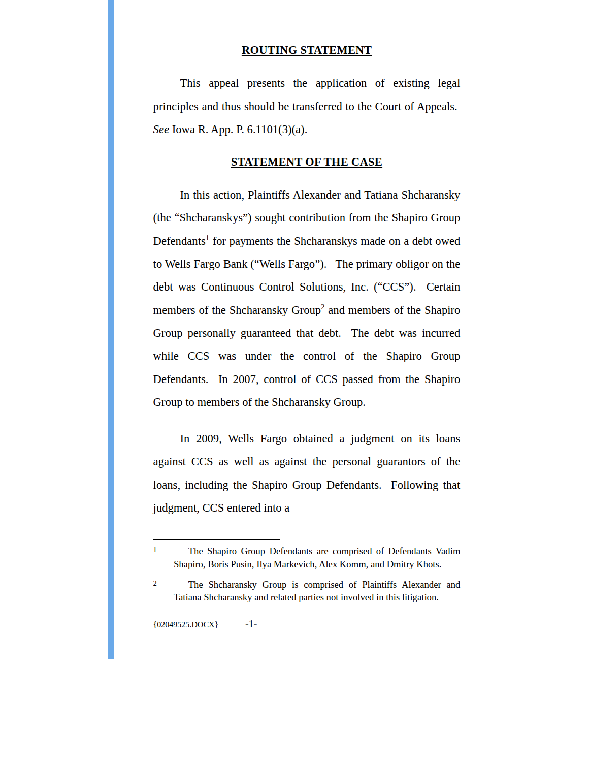ROUTING STATEMENT
This appeal presents the application of existing legal principles and thus should be transferred to the Court of Appeals. See Iowa R. App. P. 6.1101(3)(a).
STATEMENT OF THE CASE
In this action, Plaintiffs Alexander and Tatiana Shcharansky (the “Shcharanskys”) sought contribution from the Shapiro Group Defendants1 for payments the Shcharanskys made on a debt owed to Wells Fargo Bank (“Wells Fargo”). The primary obligor on the debt was Continuous Control Solutions, Inc. (“CCS”). Certain members of the Shcharansky Group2 and members of the Shapiro Group personally guaranteed that debt. The debt was incurred while CCS was under the control of the Shapiro Group Defendants. In 2007, control of CCS passed from the Shapiro Group to members of the Shcharansky Group.
In 2009, Wells Fargo obtained a judgment on its loans against CCS as well as against the personal guarantors of the loans, including the Shapiro Group Defendants. Following that judgment, CCS entered into a
1
The Shapiro Group Defendants are comprised of Defendants Vadim Shapiro, Boris Pusin, Ilya Markevich, Alex Komm, and Dmitry Khots.
2
The Shcharansky Group is comprised of Plaintiffs Alexander and Tatiana Shcharansky and related parties not involved in this litigation.
{02049525.DOCX} -1-